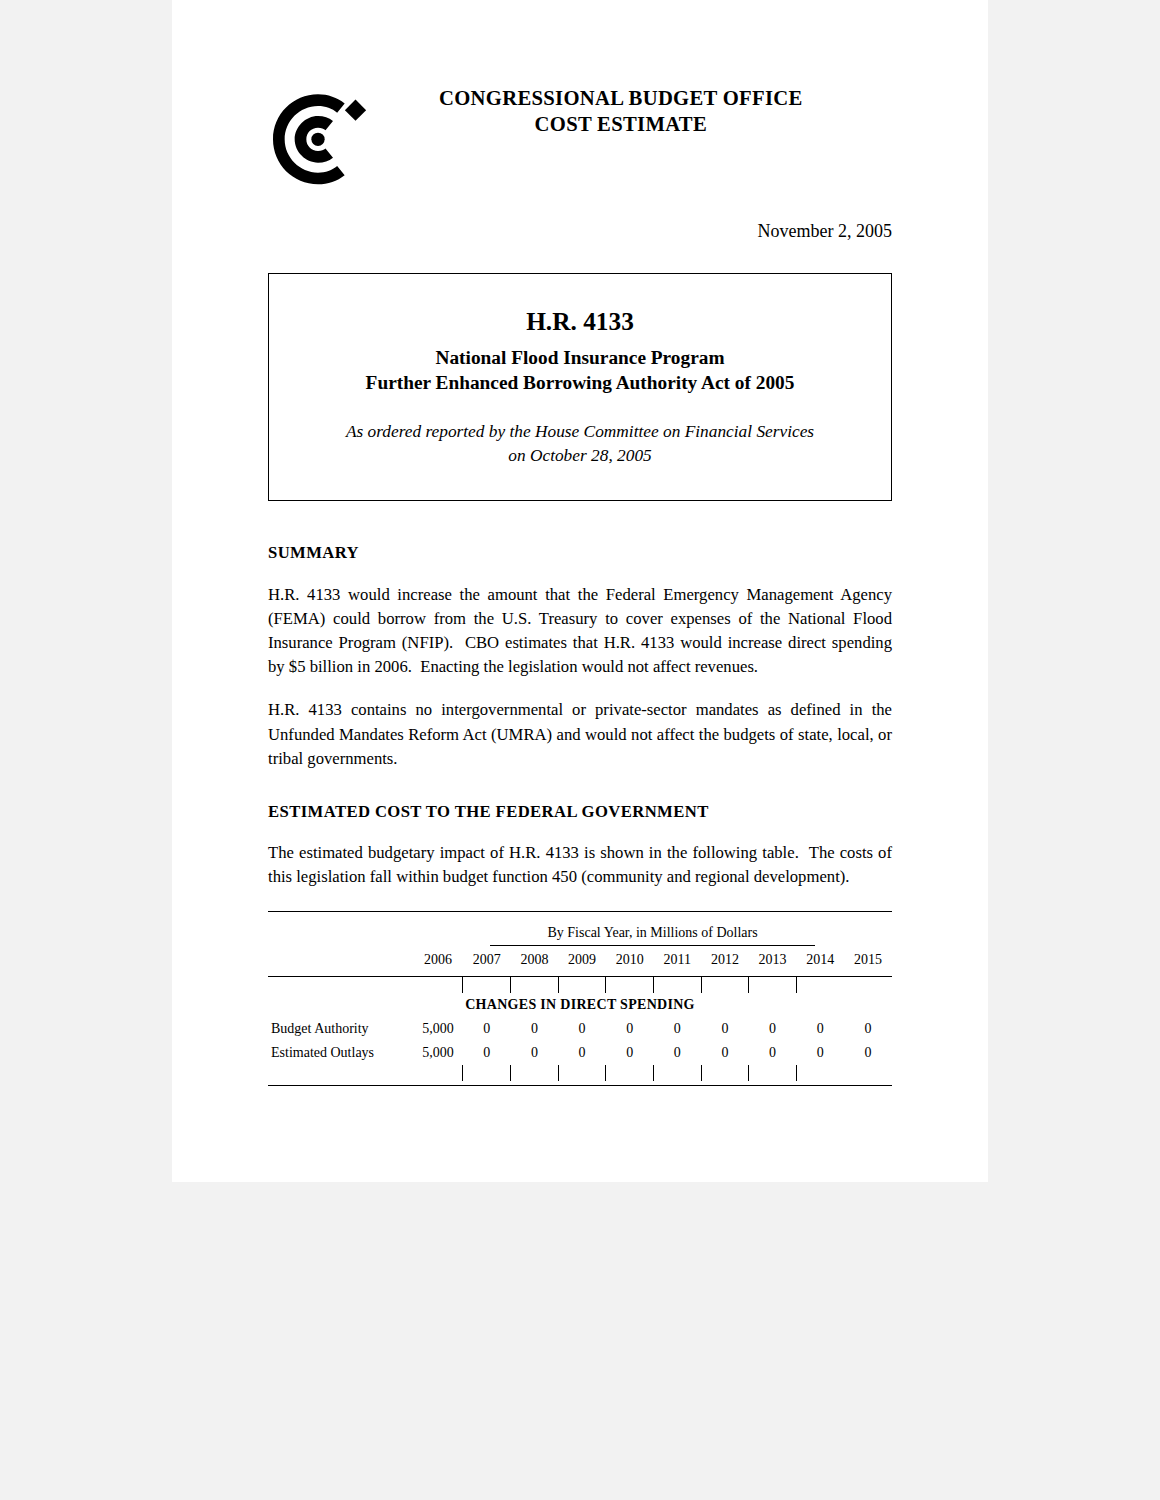CONGRESSIONAL BUDGET OFFICE
COST ESTIMATE
November 2, 2005
H.R. 4133
National Flood Insurance Program
Further Enhanced Borrowing Authority Act of 2005
As ordered reported by the House Committee on Financial Services
on October 28, 2005
SUMMARY
H.R. 4133 would increase the amount that the Federal Emergency Management Agency (FEMA) could borrow from the U.S. Treasury to cover expenses of the National Flood Insurance Program (NFIP). CBO estimates that H.R. 4133 would increase direct spending by $5 billion in 2006. Enacting the legislation would not affect revenues.
H.R. 4133 contains no intergovernmental or private-sector mandates as defined in the Unfunded Mandates Reform Act (UMRA) and would not affect the budgets of state, local, or tribal governments.
ESTIMATED COST TO THE FEDERAL GOVERNMENT
The estimated budgetary impact of H.R. 4133 is shown in the following table. The costs of this legislation fall within budget function 450 (community and regional development).
| | By Fiscal Year, in Millions of Dollars |
| | 2006 | 2007 | 2008 | 2009 | 2010 | 2011 | 2012 | 2013 | 2014 | 2015 |
| CHANGES IN DIRECT SPENDING |
| Budget Authority | 5,000 | 0 | 0 | 0 | 0 | 0 | 0 | 0 | 0 | 0 |
| Estimated Outlays | 5,000 | 0 | 0 | 0 | 0 | 0 | 0 | 0 | 0 | 0 |